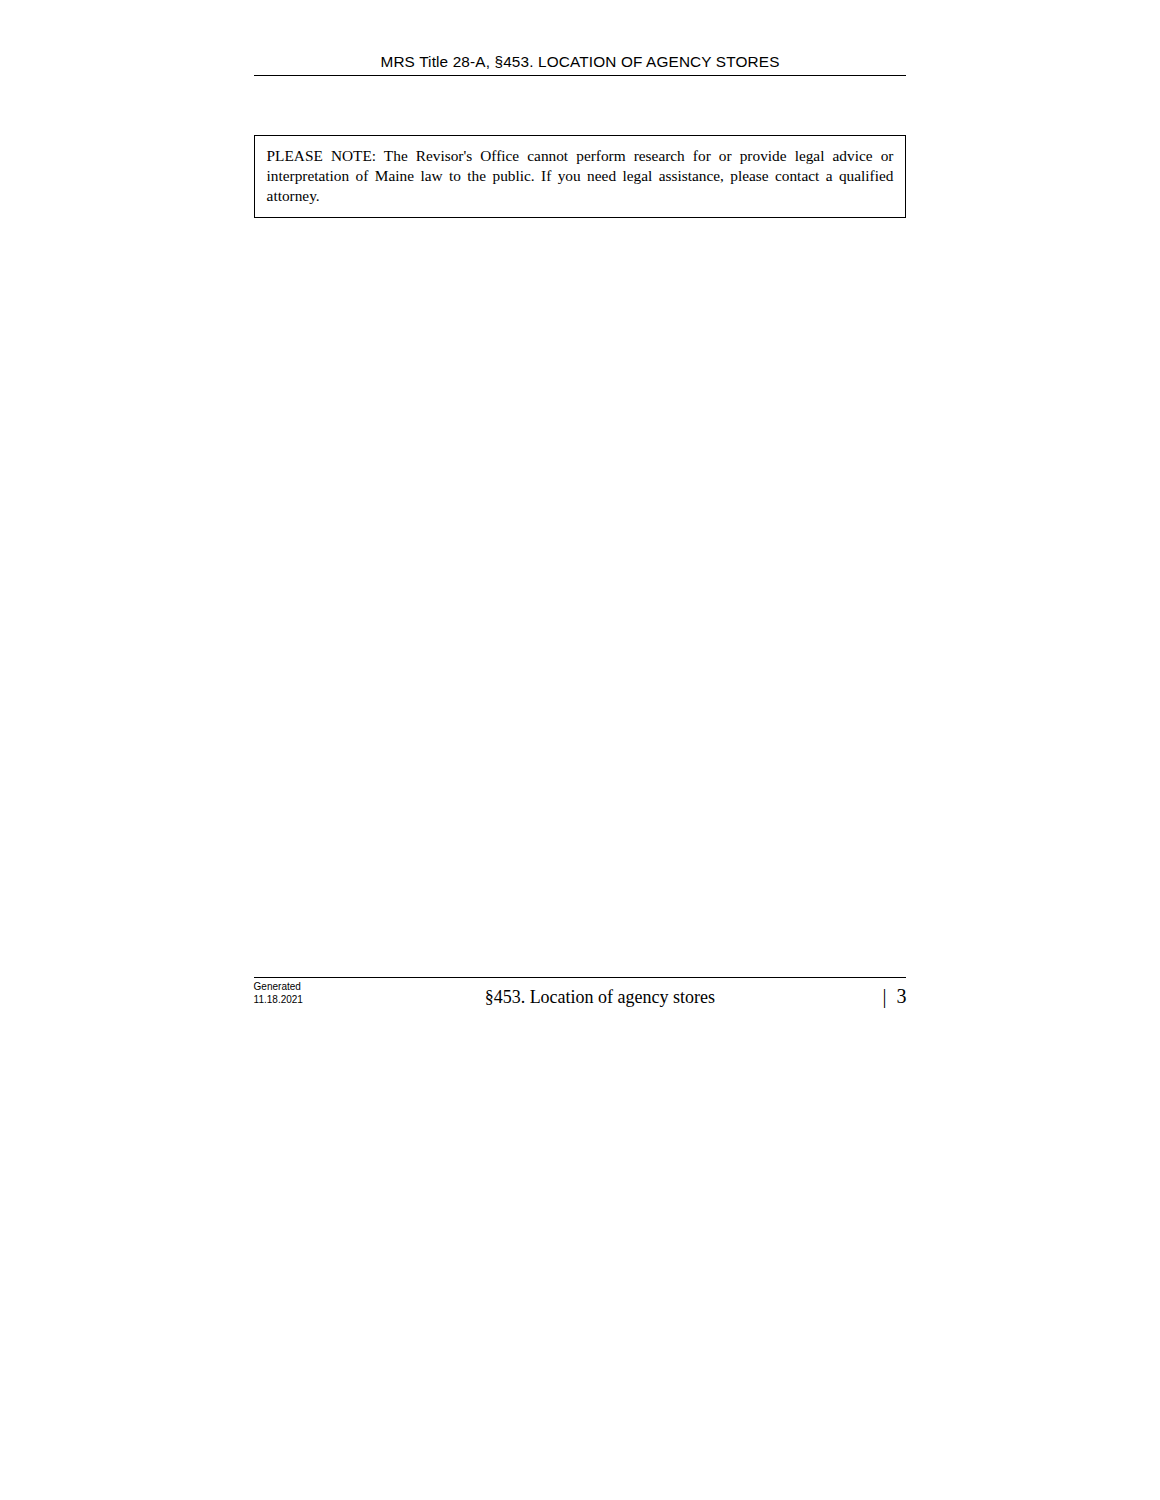MRS Title 28-A, §453. LOCATION OF AGENCY STORES
PLEASE NOTE: The Revisor's Office cannot perform research for or provide legal advice or interpretation of Maine law to the public. If you need legal assistance, please contact a qualified attorney.
Generated
11.18.2021
§453. Location of agency stores
|3